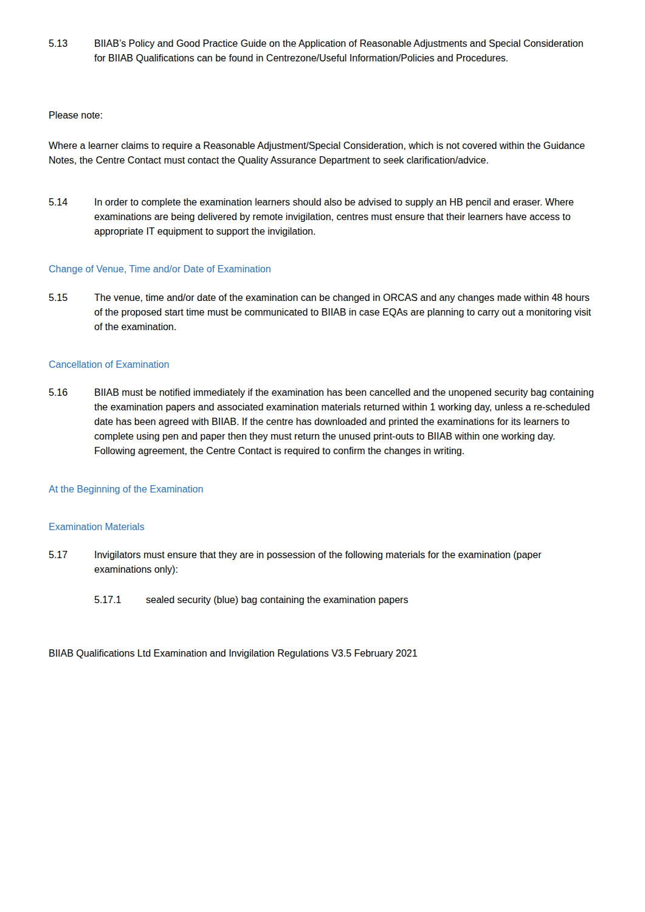5.13
BIIAB’s Policy and Good Practice Guide on the Application of Reasonable Adjustments and Special Consideration for BIIAB Qualifications can be found in Centrezone/Useful Information/Policies and Procedures.
Please note:
Where a learner claims to require a Reasonable Adjustment/Special Consideration, which is not covered within the Guidance Notes, the Centre Contact must contact the Quality Assurance Department to seek clarification/advice.
5.14
In order to complete the examination learners should also be advised to supply an HB pencil and eraser. Where examinations are being delivered by remote invigilation, centres must ensure that their learners have access to appropriate IT equipment to support the invigilation.
Change of Venue, Time and/or Date of Examination
5.15
The venue, time and/or date of the examination can be changed in ORCAS and any changes made within 48 hours of the proposed start time must be communicated to BIIAB in case EQAs are planning to carry out a monitoring visit of the examination.
Cancellation of Examination
5.16
BIIAB must be notified immediately if the examination has been cancelled and the unopened security bag containing the examination papers and associated examination materials returned within 1 working day, unless a re-scheduled date has been agreed with BIIAB. If the centre has downloaded and printed the examinations for its learners to complete using pen and paper then they must return the unused print-outs to BIIAB within one working day. Following agreement, the Centre Contact is required to confirm the changes in writing.
At the Beginning of the Examination
Examination Materials
5.17
Invigilators must ensure that they are in possession of the following materials for the examination (paper examinations only):
5.17.1
sealed security (blue) bag containing the examination papers
BIIAB Qualifications Ltd Examination and Invigilation Regulations V3.5 February 2021